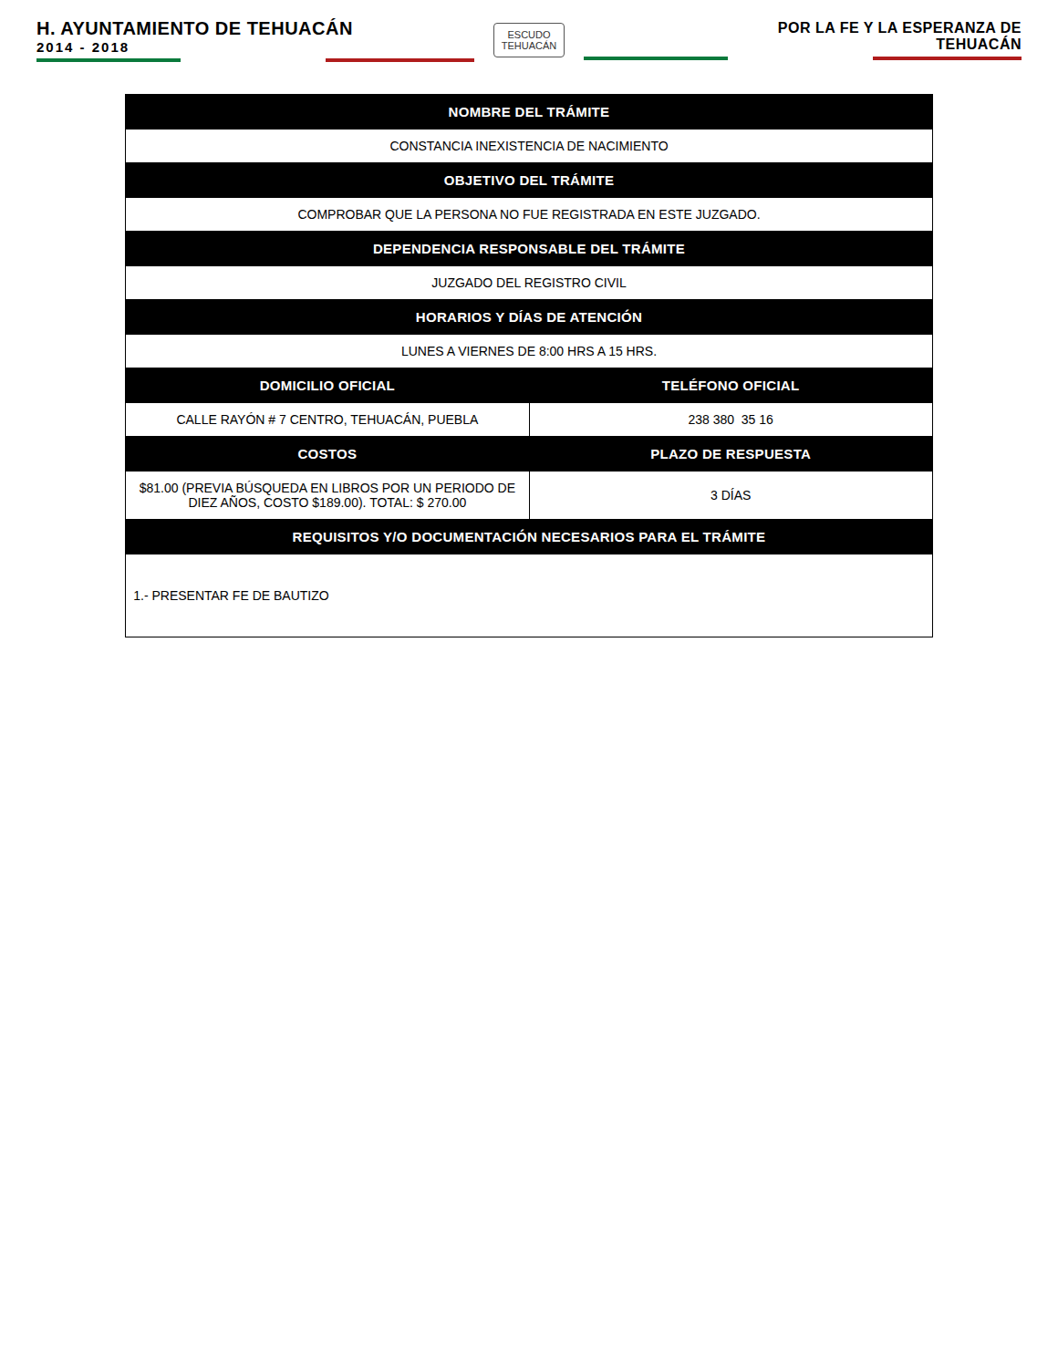H. AYUNTAMIENTO DE TEHUACÁN
2014 - 2018
ESCUDO
TEHUACÁN
POR LA FE Y LA ESPERANZA DE
TEHUACÁN
| NOMBRE DEL TRÁMITE |
| --- |
| CONSTANCIA INEXISTENCIA DE NACIMIENTO |
| OBJETIVO DEL TRÁMITE |
| COMPROBAR QUE LA PERSONA NO FUE REGISTRADA EN ESTE JUZGADO. |
| DEPENDENCIA RESPONSABLE DEL TRÁMITE |
| JUZGADO DEL REGISTRO CIVIL |
| HORARIOS Y DÍAS DE ATENCIÓN |
| LUNES A VIERNES DE 8:00 HRS A 15 HRS. |
| DOMICILIO OFICIAL | TELÉFONO OFICIAL |
| CALLE RAYÓN # 7 CENTRO, TEHUACÁN, PUEBLA | 238 380 35 16 |
| COSTOS | PLAZO DE RESPUESTA |
| $81.00 (PREVIA BÚSQUEDA EN LIBROS POR UN PERIODO DE DIEZ AÑOS, COSTO $189.00). TOTAL: $ 270.00 | 3 DÍAS |
| REQUISITOS Y/O DOCUMENTACIÓN NECESARIOS PARA EL TRÁMITE |
| 1.- PRESENTAR FE DE BAUTIZO |